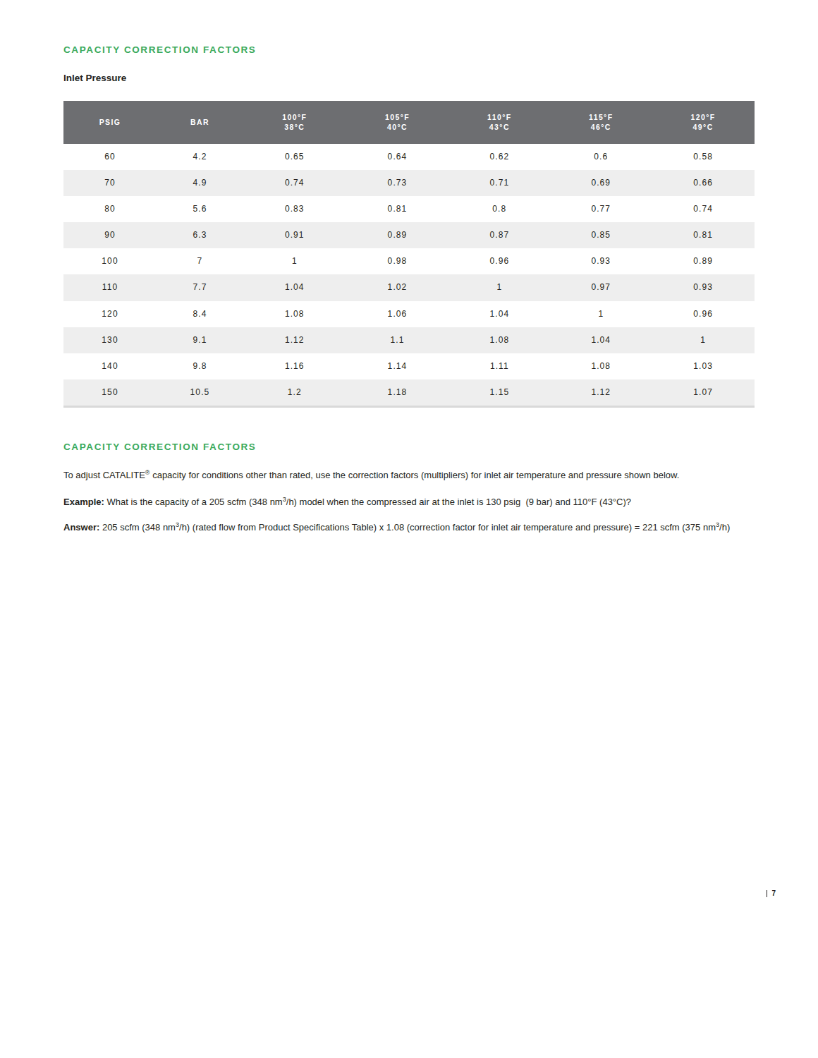Capacity Correction Factors
Inlet Pressure
| PSIG | BAR | 100°F 38°C | 105°F 40°C | 110°F 43°C | 115°F 46°C | 120°F 49°C |
| --- | --- | --- | --- | --- | --- | --- |
| 60 | 4.2 | 0.65 | 0.64 | 0.62 | 0.6 | 0.58 |
| 70 | 4.9 | 0.74 | 0.73 | 0.71 | 0.69 | 0.66 |
| 80 | 5.6 | 0.83 | 0.81 | 0.8 | 0.77 | 0.74 |
| 90 | 6.3 | 0.91 | 0.89 | 0.87 | 0.85 | 0.81 |
| 100 | 7 | 1 | 0.98 | 0.96 | 0.93 | 0.89 |
| 110 | 7.7 | 1.04 | 1.02 | 1 | 0.97 | 0.93 |
| 120 | 8.4 | 1.08 | 1.06 | 1.04 | 1 | 0.96 |
| 130 | 9.1 | 1.12 | 1.1 | 1.08 | 1.04 | 1 |
| 140 | 9.8 | 1.16 | 1.14 | 1.11 | 1.08 | 1.03 |
| 150 | 10.5 | 1.2 | 1.18 | 1.15 | 1.12 | 1.07 |
Capacity Correction Factors
To adjust CATALITE® capacity for conditions other than rated, use the correction factors (multipliers) for inlet air temperature and pressure shown below.
Example: What is the capacity of a 205 scfm (348 nm3/h) model when the compressed air at the inlet is 130 psig (9 bar) and 110°F (43°C)?
Answer: 205 scfm (348 nm3/h) (rated flow from Product Specifications Table) x 1.08 (correction factor for inlet air temperature and pressure) = 221 scfm (375 nm3/h)
7